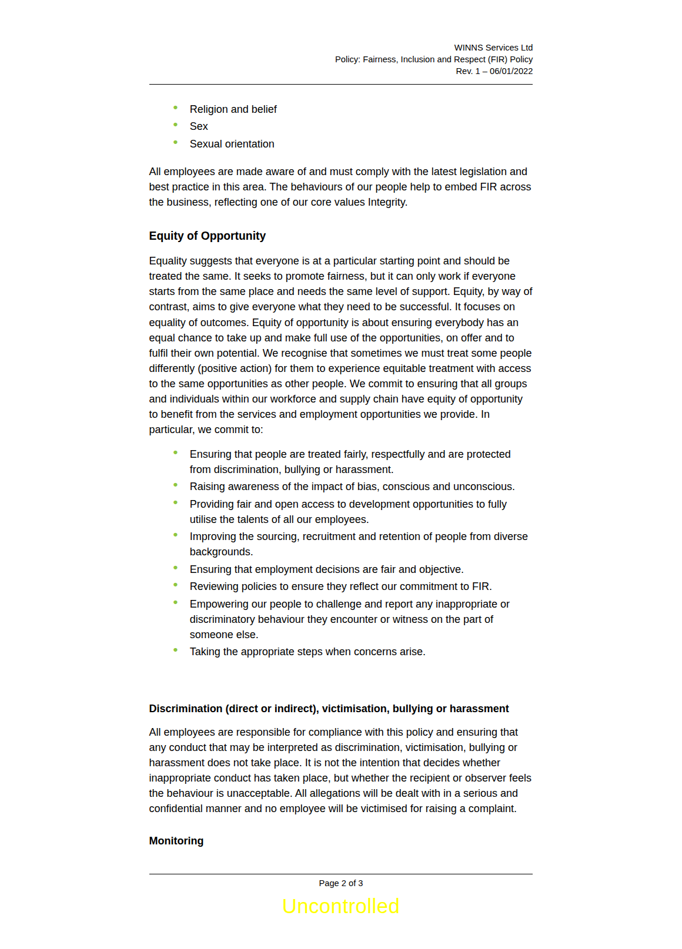WINNS Services Ltd
Policy: Fairness, Inclusion and Respect (FIR) Policy
Rev. 1 – 06/01/2022
Religion and belief
Sex
Sexual orientation
All employees are made aware of and must comply with the latest legislation and best practice in this area. The behaviours of our people help to embed FIR across the business, reflecting one of our core values Integrity.
Equity of Opportunity
Equality suggests that everyone is at a particular starting point and should be treated the same. It seeks to promote fairness, but it can only work if everyone starts from the same place and needs the same level of support. Equity, by way of contrast, aims to give everyone what they need to be successful. It focuses on equality of outcomes. Equity of opportunity is about ensuring everybody has an equal chance to take up and make full use of the opportunities, on offer and to fulfil their own potential. We recognise that sometimes we must treat some people differently (positive action) for them to experience equitable treatment with access to the same opportunities as other people. We commit to ensuring that all groups and individuals within our workforce and supply chain have equity of opportunity to benefit from the services and employment opportunities we provide. In particular, we commit to:
Ensuring that people are treated fairly, respectfully and are protected from discrimination, bullying or harassment.
Raising awareness of the impact of bias, conscious and unconscious.
Providing fair and open access to development opportunities to fully utilise the talents of all our employees.
Improving the sourcing, recruitment and retention of people from diverse backgrounds.
Ensuring that employment decisions are fair and objective.
Reviewing policies to ensure they reflect our commitment to FIR.
Empowering our people to challenge and report any inappropriate or discriminatory behaviour they encounter or witness on the part of someone else.
Taking the appropriate steps when concerns arise.
Discrimination (direct or indirect), victimisation, bullying or harassment
All employees are responsible for compliance with this policy and ensuring that any conduct that may be interpreted as discrimination, victimisation, bullying or harassment does not take place. It is not the intention that decides whether inappropriate conduct has taken place, but whether the recipient or observer feels the behaviour is unacceptable. All allegations will be dealt with in a serious and confidential manner and no employee will be victimised for raising a complaint.
Monitoring
Page 2 of 3
Uncontrolled